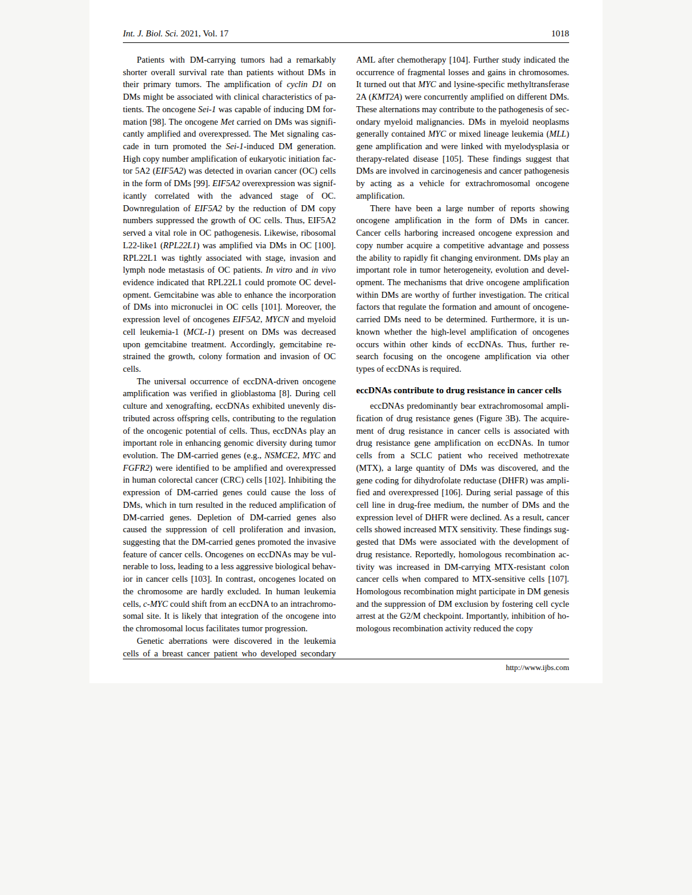Int. J. Biol. Sci. 2021, Vol. 17
1018
Patients with DM-carrying tumors had a remarkably shorter overall survival rate than patients without DMs in their primary tumors. The amplification of cyclin D1 on DMs might be associated with clinical characteristics of patients. The oncogene Sei-1 was capable of inducing DM formation [98]. The oncogene Met carried on DMs was significantly amplified and overexpressed. The Met signaling cascade in turn promoted the Sei-1-induced DM generation. High copy number amplification of eukaryotic initiation factor 5A2 (EIF5A2) was detected in ovarian cancer (OC) cells in the form of DMs [99]. EIF5A2 overexpression was significantly correlated with the advanced stage of OC. Downregulation of EIF5A2 by the reduction of DM copy numbers suppressed the growth of OC cells. Thus, EIF5A2 served a vital role in OC pathogenesis. Likewise, ribosomal L22-like1 (RPL22L1) was amplified via DMs in OC [100]. RPL22L1 was tightly associated with stage, invasion and lymph node metastasis of OC patients. In vitro and in vivo evidence indicated that RPL22L1 could promote OC development. Gemcitabine was able to enhance the incorporation of DMs into micronuclei in OC cells [101]. Moreover, the expression level of oncogenes EIF5A2, MYCN and myeloid cell leukemia-1 (MCL-1) present on DMs was decreased upon gemcitabine treatment. Accordingly, gemcitabine restrained the growth, colony formation and invasion of OC cells.
The universal occurrence of eccDNA-driven oncogene amplification was verified in glioblastoma [8]. During cell culture and xenografting, eccDNAs exhibited unevenly distributed across offspring cells, contributing to the regulation of the oncogenic potential of cells. Thus, eccDNAs play an important role in enhancing genomic diversity during tumor evolution. The DM-carried genes (e.g., NSMCE2, MYC and FGFR2) were identified to be amplified and overexpressed in human colorectal cancer (CRC) cells [102]. Inhibiting the expression of DM-carried genes could cause the loss of DMs, which in turn resulted in the reduced amplification of DM-carried genes. Depletion of DM-carried genes also caused the suppression of cell proliferation and invasion, suggesting that the DM-carried genes promoted the invasive feature of cancer cells. Oncogenes on eccDNAs may be vulnerable to loss, leading to a less aggressive biological behavior in cancer cells [103]. In contrast, oncogenes located on the chromosome are hardly excluded. In human leukemia cells, c-MYC could shift from an eccDNA to an intrachromosomal site. It is likely that integration of the oncogene into the chromosomal locus facilitates tumor progression.
Genetic aberrations were discovered in the leukemia cells of a breast cancer patient who developed secondary AML after chemotherapy [104]. Further study indicated the occurrence of fragmental losses and gains in chromosomes. It turned out that MYC and lysine-specific methyltransferase 2A (KMT2A) were concurrently amplified on different DMs. These alternations may contribute to the pathogenesis of secondary myeloid malignancies. DMs in myeloid neoplasms generally contained MYC or mixed lineage leukemia (MLL) gene amplification and were linked with myelodysplasia or therapy-related disease [105]. These findings suggest that DMs are involved in carcinogenesis and cancer pathogenesis by acting as a vehicle for extrachromosomal oncogene amplification.
There have been a large number of reports showing oncogene amplification in the form of DMs in cancer. Cancer cells harboring increased oncogene expression and copy number acquire a competitive advantage and possess the ability to rapidly fit changing environment. DMs play an important role in tumor heterogeneity, evolution and development. The mechanisms that drive oncogene amplification within DMs are worthy of further investigation. The critical factors that regulate the formation and amount of oncogene-carried DMs need to be determined. Furthermore, it is unknown whether the high-level amplification of oncogenes occurs within other kinds of eccDNAs. Thus, further research focusing on the oncogene amplification via other types of eccDNAs is required.
eccDNAs contribute to drug resistance in cancer cells
eccDNAs predominantly bear extrachromosomal amplification of drug resistance genes (Figure 3B). The acquirement of drug resistance in cancer cells is associated with drug resistance gene amplification on eccDNAs. In tumor cells from a SCLC patient who received methotrexate (MTX), a large quantity of DMs was discovered, and the gene coding for dihydrofolate reductase (DHFR) was amplified and overexpressed [106]. During serial passage of this cell line in drug-free medium, the number of DMs and the expression level of DHFR were declined. As a result, cancer cells showed increased MTX sensitivity. These findings suggested that DMs were associated with the development of drug resistance. Reportedly, homologous recombination activity was increased in DM-carrying MTX-resistant colon cancer cells when compared to MTX-sensitive cells [107]. Homologous recombination might participate in DM genesis and the suppression of DM exclusion by fostering cell cycle arrest at the G2/M checkpoint. Importantly, inhibition of homologous recombination activity reduced the copy
http://www.ijbs.com